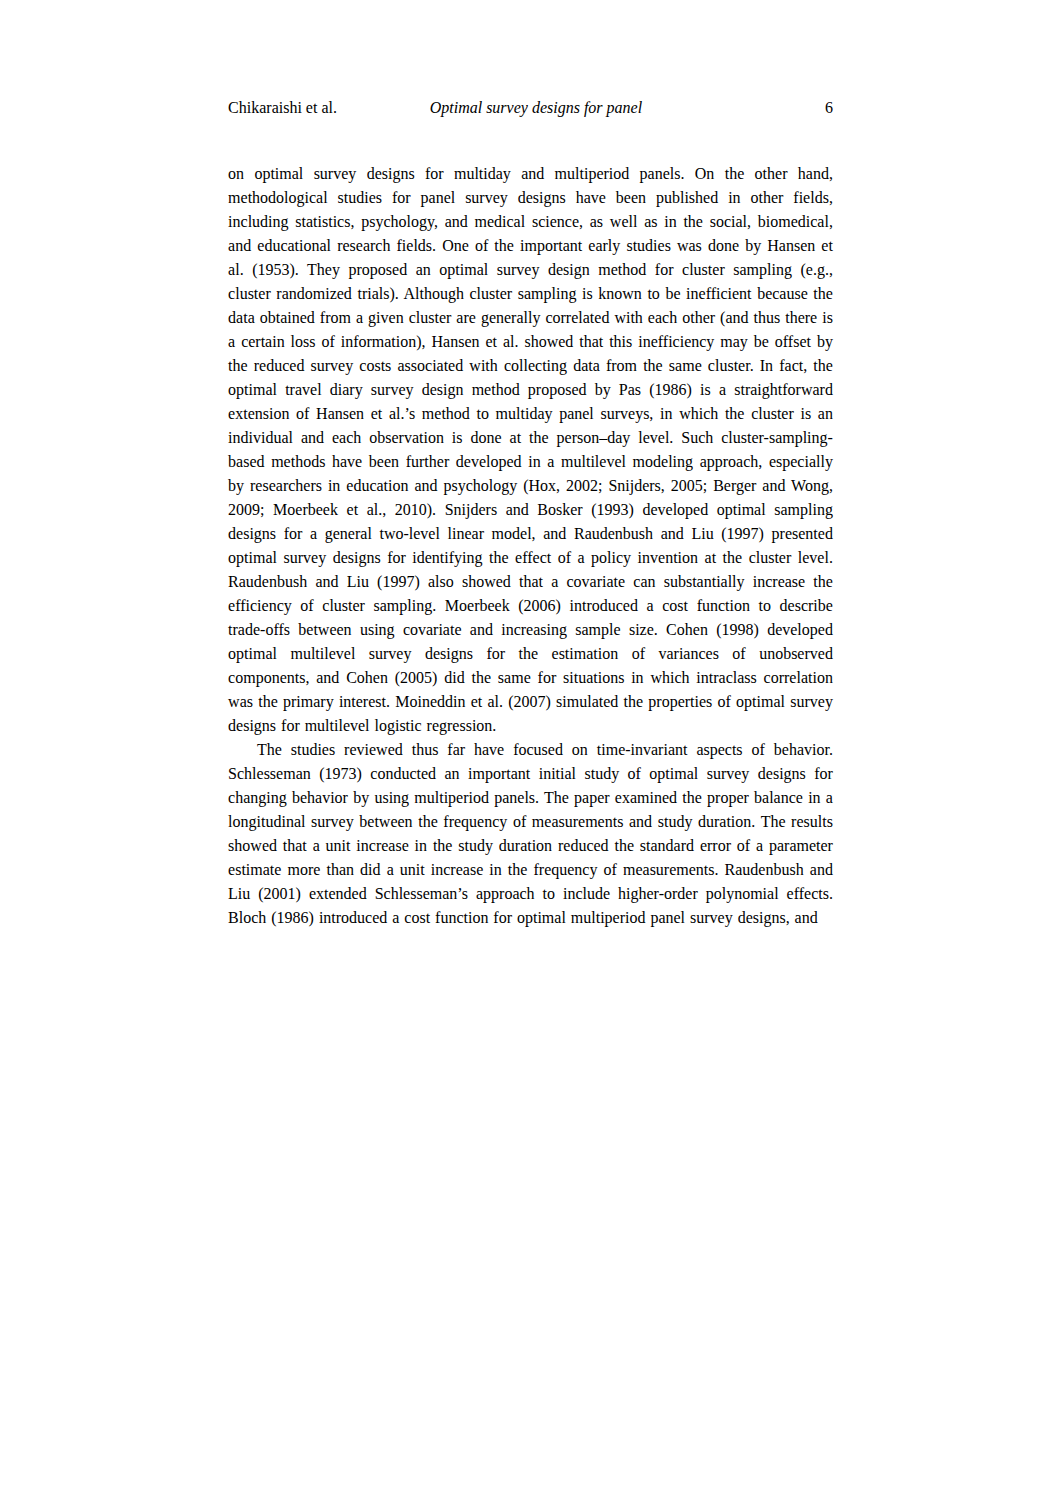Chikaraishi et al.
Optimal survey designs for panel
6
on optimal survey designs for multiday and multiperiod panels. On the other hand, methodological studies for panel survey designs have been published in other fields, including statistics, psychology, and medical science, as well as in the social, biomedical, and educational research fields. One of the important early studies was done by Hansen et al. (1953). They proposed an optimal survey design method for cluster sampling (e.g., cluster randomized trials). Although cluster sampling is known to be inefficient because the data obtained from a given cluster are generally correlated with each other (and thus there is a certain loss of information), Hansen et al. showed that this inefficiency may be offset by the reduced survey costs associated with collecting data from the same cluster. In fact, the optimal travel diary survey design method proposed by Pas (1986) is a straightforward extension of Hansen et al.’s method to multiday panel surveys, in which the cluster is an individual and each observation is done at the person–day level. Such cluster-sampling-based methods have been further developed in a multilevel modeling approach, especially by researchers in education and psychology (Hox, 2002; Snijders, 2005; Berger and Wong, 2009; Moerbeek et al., 2010). Snijders and Bosker (1993) developed optimal sampling designs for a general two-level linear model, and Raudenbush and Liu (1997) presented optimal survey designs for identifying the effect of a policy invention at the cluster level. Raudenbush and Liu (1997) also showed that a covariate can substantially increase the efficiency of cluster sampling. Moerbeek (2006) introduced a cost function to describe trade-offs between using covariate and increasing sample size. Cohen (1998) developed optimal multilevel survey designs for the estimation of variances of unobserved components, and Cohen (2005) did the same for situations in which intraclass correlation was the primary interest. Moineddin et al. (2007) simulated the properties of optimal survey designs for multilevel logistic regression.
The studies reviewed thus far have focused on time-invariant aspects of behavior. Schlesseman (1973) conducted an important initial study of optimal survey designs for changing behavior by using multiperiod panels. The paper examined the proper balance in a longitudinal survey between the frequency of measurements and study duration. The results showed that a unit increase in the study duration reduced the standard error of a parameter estimate more than did a unit increase in the frequency of measurements. Raudenbush and Liu (2001) extended Schlesseman’s approach to include higher-order polynomial effects. Bloch (1986) introduced a cost function for optimal multiperiod panel survey designs, and